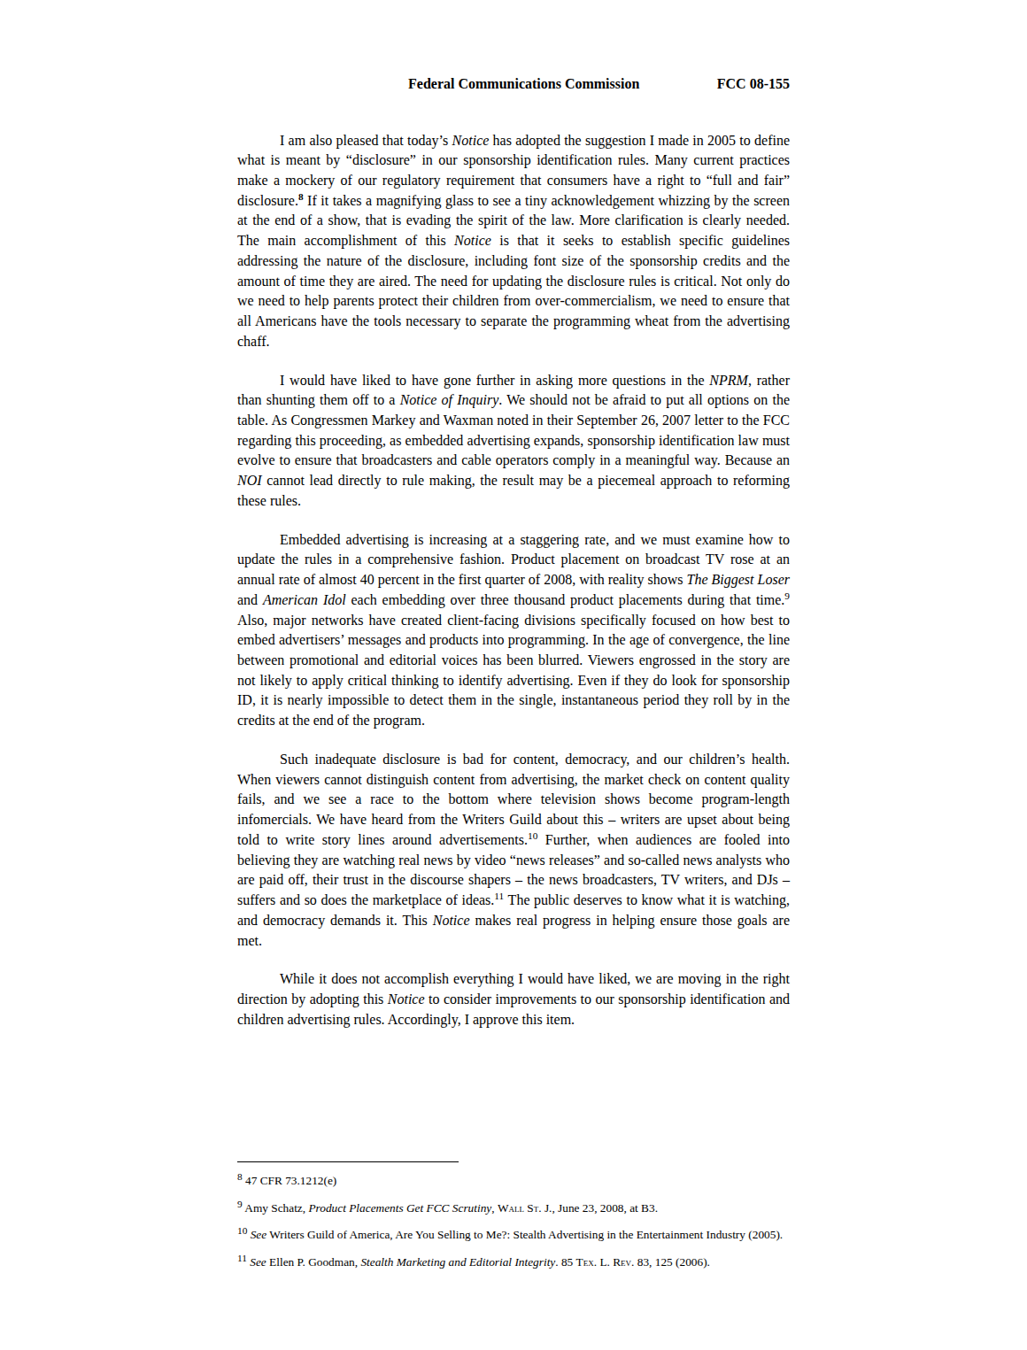Federal Communications Commission
FCC 08-155
I am also pleased that today’s Notice has adopted the suggestion I made in 2005 to define what is meant by “disclosure” in our sponsorship identification rules. Many current practices make a mockery of our regulatory requirement that consumers have a right to “full and fair” disclosure.8 If it takes a magnifying glass to see a tiny acknowledgement whizzing by the screen at the end of a show, that is evading the spirit of the law. More clarification is clearly needed. The main accomplishment of this Notice is that it seeks to establish specific guidelines addressing the nature of the disclosure, including font size of the sponsorship credits and the amount of time they are aired. The need for updating the disclosure rules is critical. Not only do we need to help parents protect their children from over-commercialism, we need to ensure that all Americans have the tools necessary to separate the programming wheat from the advertising chaff.
I would have liked to have gone further in asking more questions in the NPRM, rather than shunting them off to a Notice of Inquiry. We should not be afraid to put all options on the table. As Congressmen Markey and Waxman noted in their September 26, 2007 letter to the FCC regarding this proceeding, as embedded advertising expands, sponsorship identification law must evolve to ensure that broadcasters and cable operators comply in a meaningful way. Because an NOI cannot lead directly to rule making, the result may be a piecemeal approach to reforming these rules.
Embedded advertising is increasing at a staggering rate, and we must examine how to update the rules in a comprehensive fashion. Product placement on broadcast TV rose at an annual rate of almost 40 percent in the first quarter of 2008, with reality shows The Biggest Loser and American Idol each embedding over three thousand product placements during that time.9 Also, major networks have created client-facing divisions specifically focused on how best to embed advertisers’ messages and products into programming. In the age of convergence, the line between promotional and editorial voices has been blurred. Viewers engrossed in the story are not likely to apply critical thinking to identify advertising. Even if they do look for sponsorship ID, it is nearly impossible to detect them in the single, instantaneous period they roll by in the credits at the end of the program.
Such inadequate disclosure is bad for content, democracy, and our children’s health. When viewers cannot distinguish content from advertising, the market check on content quality fails, and we see a race to the bottom where television shows become program-length infomercials. We have heard from the Writers Guild about this – writers are upset about being told to write story lines around advertisements.10 Further, when audiences are fooled into believing they are watching real news by video “news releases” and so-called news analysts who are paid off, their trust in the discourse shapers – the news broadcasters, TV writers, and DJs – suffers and so does the marketplace of ideas.11 The public deserves to know what it is watching, and democracy demands it. This Notice makes real progress in helping ensure those goals are met.
While it does not accomplish everything I would have liked, we are moving in the right direction by adopting this Notice to consider improvements to our sponsorship identification and children advertising rules. Accordingly, I approve this item.
8 47 CFR 73.1212(e)
9 Amy Schatz, Product Placements Get FCC Scrutiny, Wall St. J., June 23, 2008, at B3.
10 See Writers Guild of America, Are You Selling to Me?: Stealth Advertising in the Entertainment Industry (2005).
11 See Ellen P. Goodman, Stealth Marketing and Editorial Integrity. 85 Tex. L. Rev. 83, 125 (2006).